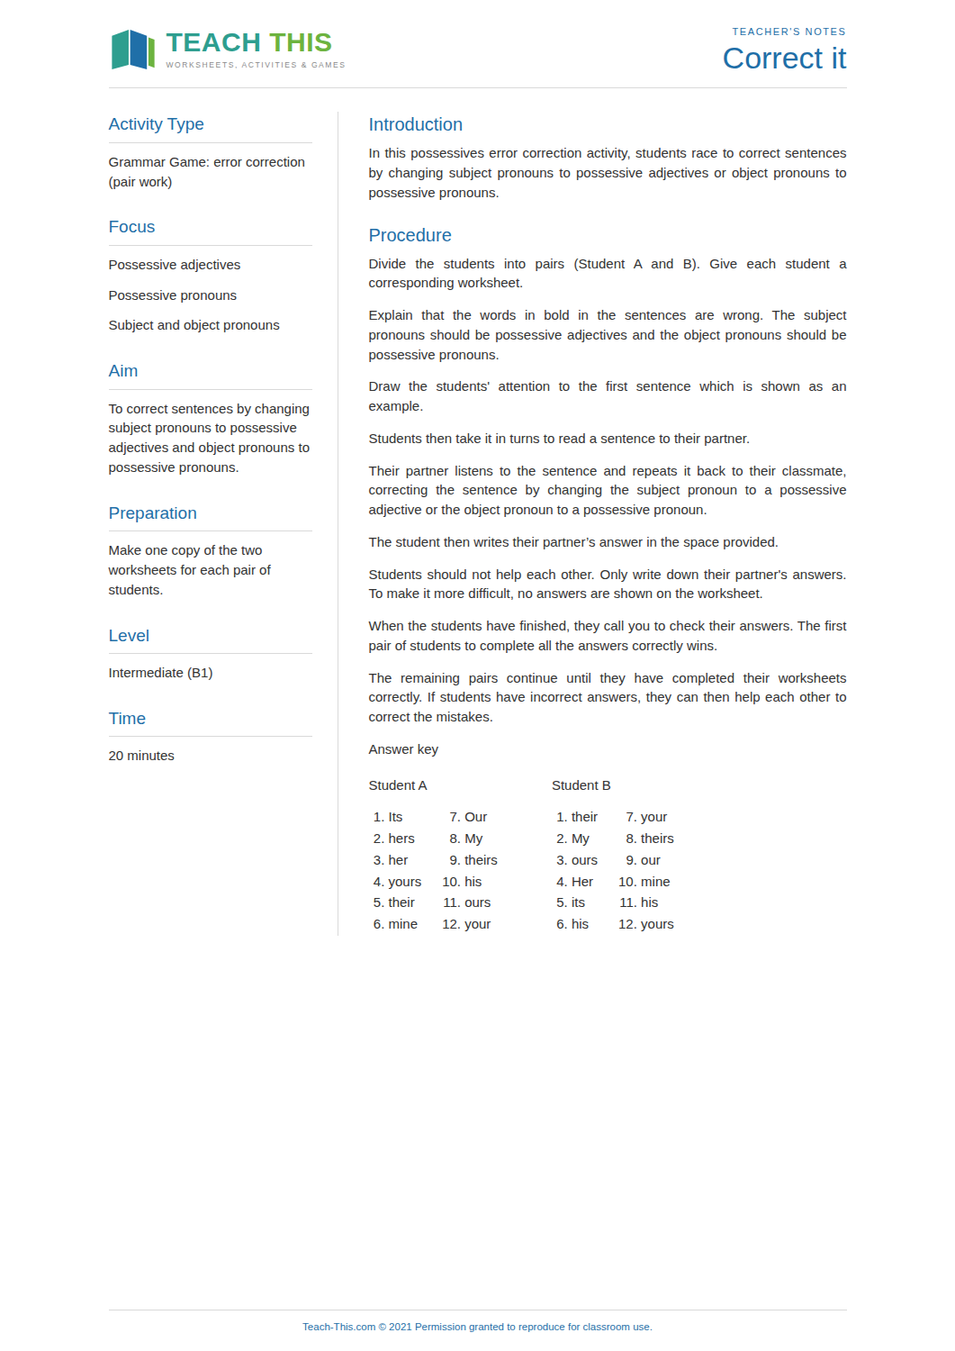TEACH THIS
Worksheets, Activities & Games
Teacher's Notes
Correct it
Activity Type
Grammar Game: error correction (pair work)
Focus
Possessive adjectives
Possessive pronouns
Subject and object pronouns
Aim
To correct sentences by changing subject pronouns to possessive adjectives and object pronouns to possessive pronouns.
Preparation
Make one copy of the two worksheets for each pair of students.
Level
Intermediate (B1)
Time
20 minutes
Introduction
In this possessives error correction activity, students race to correct sentences by changing subject pronouns to possessive adjectives or object pronouns to possessive pronouns.
Procedure
Divide the students into pairs (Student A and B). Give each student a corresponding worksheet.
Explain that the words in bold in the sentences are wrong. The subject pronouns should be possessive adjectives and the object pronouns should be possessive pronouns.
Draw the students' attention to the first sentence which is shown as an example.
Students then take it in turns to read a sentence to their partner.
Their partner listens to the sentence and repeats it back to their classmate, correcting the sentence by changing the subject pronoun to a possessive adjective or the object pronoun to a possessive pronoun.
The student then writes their partner’s answer in the space provided.
Students should not help each other. Only write down their partner's answers. To make it more difficult, no answers are shown on the worksheet.
When the students have finished, they call you to check their answers. The first pair of students to complete all the answers correctly wins.
The remaining pairs continue until they have completed their worksheets correctly. If students have incorrect answers, they can then help each other to correct the mistakes.
Answer key
Student A
Its
hers
her
yours
their
mine
Our
My
theirs
his
ours
your
Student B
their
My
ours
Her
its
his
your
theirs
our
mine
his
yours
Teach-This.com © 2021 Permission granted to reproduce for classroom use.